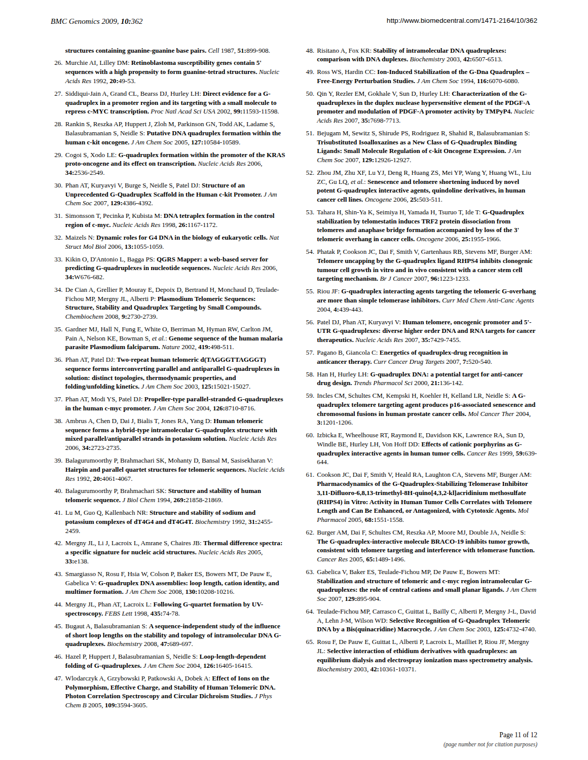BMC Genomics 2009, 10: 362 http://www.biomedcentral.com/1471-2164/10/362
structures containing guanine-guanine base pairs. Cell 1987, 51: 899-908.
26. Murchie AI, Lilley DM: Retinoblastoma susceptibility genes contain 5' sequences with a high propensity to form guanine-tetrad structures. Nucleic Acids Res 1992, 20: 49-53.
27. Siddiqui-Jain A, Grand CL, Bearss DJ, Hurley LH: Direct evidence for a G-quadruplex in a promoter region and its targeting with a small molecule to repress c-MYC transcription. Proc Natl Acad Sci USA 2002, 99: 11593-11598.
28. Rankin S, Reszka AP, Huppert J, Zloh M, Parkinson GN, Todd AK, Ladame S, Balasubramanian S, Neidle S: Putative DNA quadruplex formation within the human c-kit oncogene. J Am Chem Soc 2005, 127: 10584-10589.
29. Cogoi S, Xodo LE: G-quadruplex formation within the promoter of the KRAS proto-oncogene and its effect on transcription. Nucleic Acids Res 2006, 34: 2536-2549.
30. Phan AT, Kuryavyi V, Burge S, Neidle S, Patel DJ: Structure of an Unprecedented G-Quadruplex Scaffold in the Human c-kit Promoter. J Am Chem Soc 2007, 129: 4386-4392.
31. Simonsson T, Pecinka P, Kubista M: DNA tetraplex formation in the control region of c-myc. Nucleic Acids Res 1998, 26: 1167-1172.
32. Maizels N: Dynamic roles for G4 DNA in the biology of eukaryotic cells. Nat Struct Mol Biol 2006, 13: 1055-1059.
33. Kikin O, D'Antonio L, Bagga PS: QGRS Mapper: a web-based server for predicting G-quadruplexes in nucleotide sequences. Nucleic Acids Res 2006, 34: W676-682.
34. De Cian A, Grellier P, Mouray E, Depoix D, Bertrand H, Monchaud D, Teulade-Fichou MP, Mergny JL, Alberti P: Plasmodium Telomeric Sequences: Structure, Stability and Quadruplex Targeting by Small Compounds. Chembiochem 2008, 9: 2730-2739.
35. Gardner MJ, Hall N, Fung E, White O, Berriman M, Hyman RW, Carlton JM, Pain A, Nelson KE, Bowman S, et al.: Genome sequence of the human malaria parasite Plasmodium falciparum. Nature 2002, 419: 498-511.
36. Phan AT, Patel DJ: Two-repeat human telomeric d(TAGGGTTAGGGT) sequence forms interconverting parallel and antiparallel G-quadruplexes in solution: distinct topologies, thermodynamic properties, and folding/unfolding kinetics. J Am Chem Soc 2003, 125: 15021-15027.
37. Phan AT, Modi YS, Patel DJ: Propeller-type parallel-stranded G-quadruplexes in the human c-myc promoter. J Am Chem Soc 2004, 126: 8710-8716.
38. Ambrus A, Chen D, Dai J, Bialis T, Jones RA, Yang D: Human telomeric sequence forms a hybrid-type intramolecular G-quadruplex structure with mixed parallel/antiparallel strands in potassium solution. Nucleic Acids Res 2006, 34: 2723-2735.
39. Balagurumoorthy P, Brahmachari SK, Mohanty D, Bansal M, Sasisekharan V: Hairpin and parallel quartet structures for telomeric sequences. Nucleic Acids Res 1992, 20: 4061-4067.
40. Balagurumoorthy P, Brahmachari SK: Structure and stability of human telomeric sequence. J Biol Chem 1994, 269: 21858-21869.
41. Lu M, Guo Q, Kallenbach NR: Structure and stability of sodium and potassium complexes of dT4G4 and dT4G4T. Biochemistry 1992, 31: 2455-2459.
42. Mergny JL, Li J, Lacroix L, Amrane S, Chaires JB: Thermal difference spectra: a specific signature for nucleic acid structures. Nucleic Acids Res 2005, 33: e138.
43. Smargiasso N, Rosu F, Hsia W, Colson P, Baker ES, Bowers MT, De Pauw E, Gabelica V: G-quadruplex DNA assemblies: loop length, cation identity, and multimer formation. J Am Chem Soc 2008, 130: 10208-10216.
44. Mergny JL, Phan AT, Lacroix L: Following G-quartet formation by UV-spectroscopy. FEBS Lett 1998, 435: 74-78.
45. Bugaut A, Balasubramanian S: A sequence-independent study of the influence of short loop lengths on the stability and topology of intramolecular DNA G-quadruplexes. Biochemistry 2008, 47: 689-697.
46. Hazel P, Huppert J, Balasubramanian S, Neidle S: Loop-length-dependent folding of G-quadruplexes. J Am Chem Soc 2004, 126: 16405-16415.
47. Wlodarczyk A, Grzybowski P, Patkowski A, Dobek A: Effect of Ions on the Polymorphism, Effective Charge, and Stability of Human Telomeric DNA. Photon Correlation Spectroscopy and Circular Dichroism Studies. J Phys Chem B 2005, 109: 3594-3605.
48. Risitano A, Fox KR: Stability of intramolecular DNA quadruplexes: comparison with DNA duplexes. Biochemistry 2003, 42: 6507-6513.
49. Ross WS, Hardin CC: Ion-Induced Stabilization of the G-Dna Quadruplex – Free-Energy Perturbation Studies. J Am Chem Soc 1994, 116: 6070-6080.
50. Qin Y, Rezler EM, Gokhale V, Sun D, Hurley LH: Characterization of the G-quadruplexes in the duplex nuclease hypersensitive element of the PDGF-A promoter and modulation of PDGF-A promoter activity by TMPyP4. Nucleic Acids Res 2007, 35: 7698-7713.
51. Bejugam M, Sewitz S, Shirude PS, Rodriguez R, Shahid R, Balasubramanian S: Trisubstituted Isoalloxazines as a New Class of G-Quadruplex Binding Ligands: Small Molecule Regulation of c-kit Oncogene Expression. J Am Chem Soc 2007, 129: 12926-12927.
52. Zhou JM, Zhu XF, Lu YJ, Deng R, Huang ZS, Mei YP, Wang Y, Huang WL, Liu ZC, Gu LQ, et al.: Senescence and telomere shortening induced by novel potent G-quadruplex interactive agents, quindoline derivatives, in human cancer cell lines. Oncogene 2006, 25: 503-511.
53. Tahara H, Shin-Ya K, Seimiya H, Yamada H, Tsuruo T, Ide T: G-Quadruplex stabilization by telomestatin induces TRF2 protein dissociation from telomeres and anaphase bridge formation accompanied by loss of the 3' telomeric overhang in cancer cells. Oncogene 2006, 25: 1955-1966.
54. Phatak P, Cookson JC, Dai F, Smith V, Gartenhaus RB, Stevens MF, Burger AM: Telomere uncapping by the G-quadruplex ligand RHPS4 inhibits clonogenic tumour cell growth in vitro and in vivo consistent with a cancer stem cell targeting mechanism. Br J Cancer 2007, 96: 1223-1233.
55. Riou JF: G-quadruplex interacting agents targeting the telomeric G-overhang are more than simple telomerase inhibitors. Curr Med Chem Anti-Canc Agents 2004, 4: 439-443.
56. Patel DJ, Phan AT, Kuryavyi V: Human telomere, oncogenic promoter and 5'-UTR G-quadruplexes: diverse higher order DNA and RNA targets for cancer therapeutics. Nucleic Acids Res 2007, 35: 7429-7455.
57. Pagano B, Giancola C: Energetics of quadruplex-drug recognition in anticancer therapy. Curr Cancer Drug Targets 2007, 7: 520-540.
58. Han H, Hurley LH: G-quadruplex DNA: a potential target for anti-cancer drug design. Trends Pharmacol Sci 2000, 21: 136-142.
59. Incles CM, Schultes CM, Kempski H, Koehler H, Kelland LR, Neidle S: A G-quadruplex telomere targeting agent produces p16-associated senescence and chromosomal fusions in human prostate cancer cells. Mol Cancer Ther 2004, 3: 1201-1206.
60. Izbicka E, Wheelhouse RT, Raymond E, Davidson KK, Lawrence RA, Sun D, Windle BE, Hurley LH, Von Hoff DD: Effects of cationic porphyrins as G-quadruplex interactive agents in human tumor cells. Cancer Res 1999, 59: 639-644.
61. Cookson JC, Dai F, Smith V, Heald RA, Laughton CA, Stevens MF, Burger AM: Pharmacodynamics of the G-Quadruplex-Stabilizing Telomerase Inhibitor 3,11-Difluoro-6,8,13-trimethyl-8H-quino[4,3,2-kl]acridinium methosulfate (RHPS4) in Vitro: Activity in Human Tumor Cells Correlates with Telomere Length and Can Be Enhanced, or Antagonized, with Cytotoxic Agents. Mol Pharmacol 2005, 68: 1551-1558.
62. Burger AM, Dai F, Schultes CM, Reszka AP, Moore MJ, Double JA, Neidle S: The G-quadruplex-interactive molecule BRACO-19 inhibits tumor growth, consistent with telomere targeting and interference with telomerase function. Cancer Res 2005, 65: 1489-1496.
63. Gabelica V, Baker ES, Teulade-Fichou MP, De Pauw E, Bowers MT: Stabilization and structure of telomeric and c-myc region intramolecular G-quadruplexes: the role of central cations and small planar ligands. J Am Chem Soc 2007, 129: 895-904.
64. Teulade-Fichou MP, Carrasco C, Guittat L, Bailly C, Alberti P, Mergny J-L, David A, Lehn J-M, Wilson WD: Selective Recognition of G-Quadruplex Telomeric DNA by a Bis(quinacridine) Macrocycle. J Am Chem Soc 2003, 125: 4732-4740.
65. Rosu F, De Pauw E, Guittat L, Alberti P, Lacroix L, Mailliet P, Riou JF, Mergny JL: Selective interaction of ethidium derivatives with quadruplexes: an equilibrium dialysis and electrospray ionization mass spectrometry analysis. Biochemistry 2003, 42: 10361-10371.
Page 11 of 12
(page number not for citation purposes)